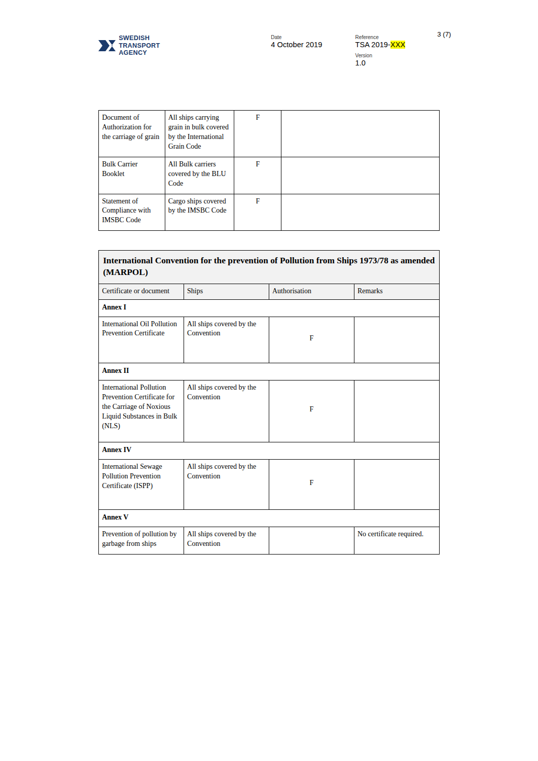Swedish
Transport
Agency
3 (7)
Date
4 October 2019
Reference
TSA 2019-XXX
Version
1.0
| Document of Authorization for the carriage of grain | All ships carrying grain in bulk covered by the International Grain Code | F | |
| Bulk Carrier Booklet | All Bulk carriers covered by the BLU Code | F | |
| Statement of Compliance with IMSBC Code | Cargo ships covered by the IMSBC Code | F | |
| International Convention for the prevention of Pollution from Ships 1973/78 as amended (MARPOL) |
| Certificate or document | Ships | Authorisation | Remarks |
| Annex I |
| International Oil Pollution Prevention Certificate | All ships covered by the Convention | F | |
| Annex II |
| International Pollution Prevention Certificate for the Carriage of Noxious Liquid Substances in Bulk (NLS) | All ships covered by the Convention | F | |
| Annex IV |
| International Sewage Pollution Prevention Certificate (ISPP) | All ships covered by the Convention | F | |
| Annex V |
| Prevention of pollution by garbage from ships | All ships covered by the Convention | | No certificate required. |